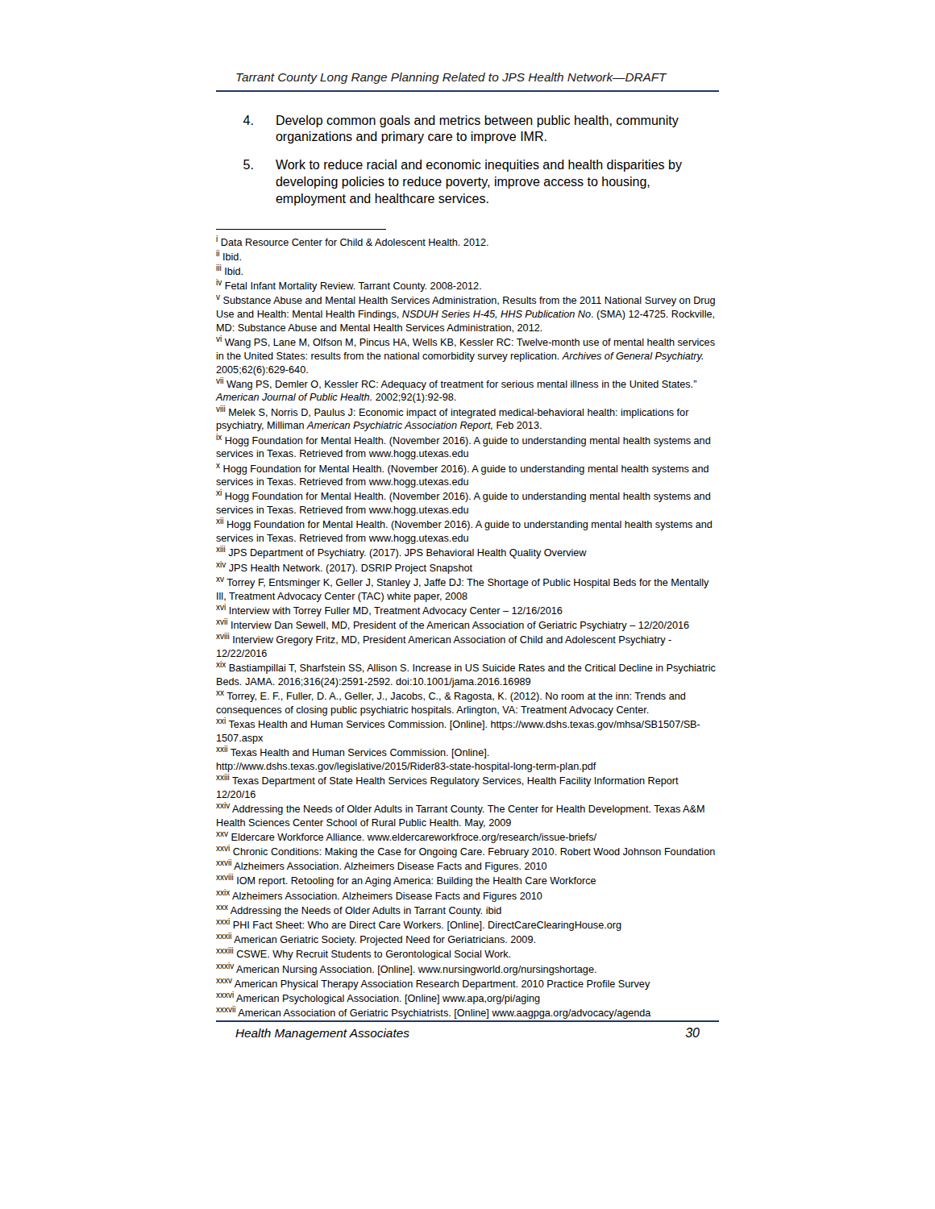Tarrant County Long Range Planning Related to JPS Health Network—DRAFT
4. Develop common goals and metrics between public health, community organizations and primary care to improve IMR.
5. Work to reduce racial and economic inequities and health disparities by developing policies to reduce poverty, improve access to housing, employment and healthcare services.
i Data Resource Center for Child & Adolescent Health. 2012.
ii Ibid.
iii Ibid.
iv Fetal Infant Mortality Review. Tarrant County. 2008-2012.
v Substance Abuse and Mental Health Services Administration, Results from the 2011 National Survey on Drug Use and Health: Mental Health Findings, NSDUH Series H-45, HHS Publication No. (SMA) 12-4725. Rockville, MD: Substance Abuse and Mental Health Services Administration, 2012.
vi Wang PS, Lane M, Olfson M, Pincus HA, Wells KB, Kessler RC: Twelve-month use of mental health services in the United States: results from the national comorbidity survey replication. Archives of General Psychiatry. 2005;62(6):629-640.
vii Wang PS, Demler O, Kessler RC: Adequacy of treatment for serious mental illness in the United States.” American Journal of Public Health. 2002;92(1):92-98.
viii Melek S, Norris D, Paulus J: Economic impact of integrated medical-behavioral health: implications for psychiatry, Milliman American Psychiatric Association Report, Feb 2013.
ix Hogg Foundation for Mental Health. (November 2016). A guide to understanding mental health systems and services in Texas. Retrieved from www.hogg.utexas.edu
x Hogg Foundation for Mental Health. (November 2016). A guide to understanding mental health systems and services in Texas. Retrieved from www.hogg.utexas.edu
xi Hogg Foundation for Mental Health. (November 2016). A guide to understanding mental health systems and services in Texas. Retrieved from www.hogg.utexas.edu
xii Hogg Foundation for Mental Health. (November 2016). A guide to understanding mental health systems and services in Texas. Retrieved from www.hogg.utexas.edu
xiii JPS Department of Psychiatry. (2017). JPS Behavioral Health Quality Overview
xiv JPS Health Network. (2017). DSRIP Project Snapshot
xv Torrey F, Entsminger K, Geller J, Stanley J, Jaffe DJ: The Shortage of Public Hospital Beds for the Mentally Ill, Treatment Advocacy Center (TAC) white paper, 2008
xvi Interview with Torrey Fuller MD, Treatment Advocacy Center – 12/16/2016
xvii Interview Dan Sewell, MD, President of the American Association of Geriatric Psychiatry – 12/20/2016
xviii Interview Gregory Fritz, MD, President American Association of Child and Adolescent Psychiatry - 12/22/2016
xix Bastiampillai T, Sharfstein SS, Allison S. Increase in US Suicide Rates and the Critical Decline in Psychiatric Beds. JAMA. 2016;316(24):2591-2592. doi:10.1001/jama.2016.16989
xx Torrey, E. F., Fuller, D. A., Geller, J., Jacobs, C., & Ragosta, K. (2012). No room at the inn: Trends and consequences of closing public psychiatric hospitals. Arlington, VA: Treatment Advocacy Center.
xxi Texas Health and Human Services Commission. [Online]. https://www.dshs.texas.gov/mhsa/SB1507/SB-1507.aspx
xxii Texas Health and Human Services Commission. [Online]. http://www.dshs.texas.gov/legislative/2015/Rider83-state-hospital-long-term-plan.pdf
xxiii Texas Department of State Health Services Regulatory Services, Health Facility Information Report 12/20/16
xxiv Addressing the Needs of Older Adults in Tarrant County. The Center for Health Development. Texas A&M Health Sciences Center School of Rural Public Health. May, 2009
xxv Eldercare Workforce Alliance. www.eldercareworkfroce.org/research/issue-briefs/
xxvi Chronic Conditions: Making the Case for Ongoing Care. February 2010. Robert Wood Johnson Foundation
xxvii Alzheimers Association. Alzheimers Disease Facts and Figures. 2010
xxviii IOM report. Retooling for an Aging America: Building the Health Care Workforce
xxix Alzheimers Association. Alzheimers Disease Facts and Figures 2010
xxx Addressing the Needs of Older Adults in Tarrant County. ibid
xxxi PHI Fact Sheet: Who are Direct Care Workers. [Online]. DirectCareClearingHouse.org
xxxii American Geriatric Society. Projected Need for Geriatricians. 2009.
xxxiii CSWE. Why Recruit Students to Gerontological Social Work.
xxxiv American Nursing Association. [Online]. www.nursingworld.org/nursingshortage.
xxxv American Physical Therapy Association Research Department. 2010 Practice Profile Survey
xxxvi American Psychological Association. [Online] www.apa,org/pi/aging
xxxvii American Association of Geriatric Psychiatrists. [Online] www.aagpga.org/advocacy/agenda
Health Management Associates 30